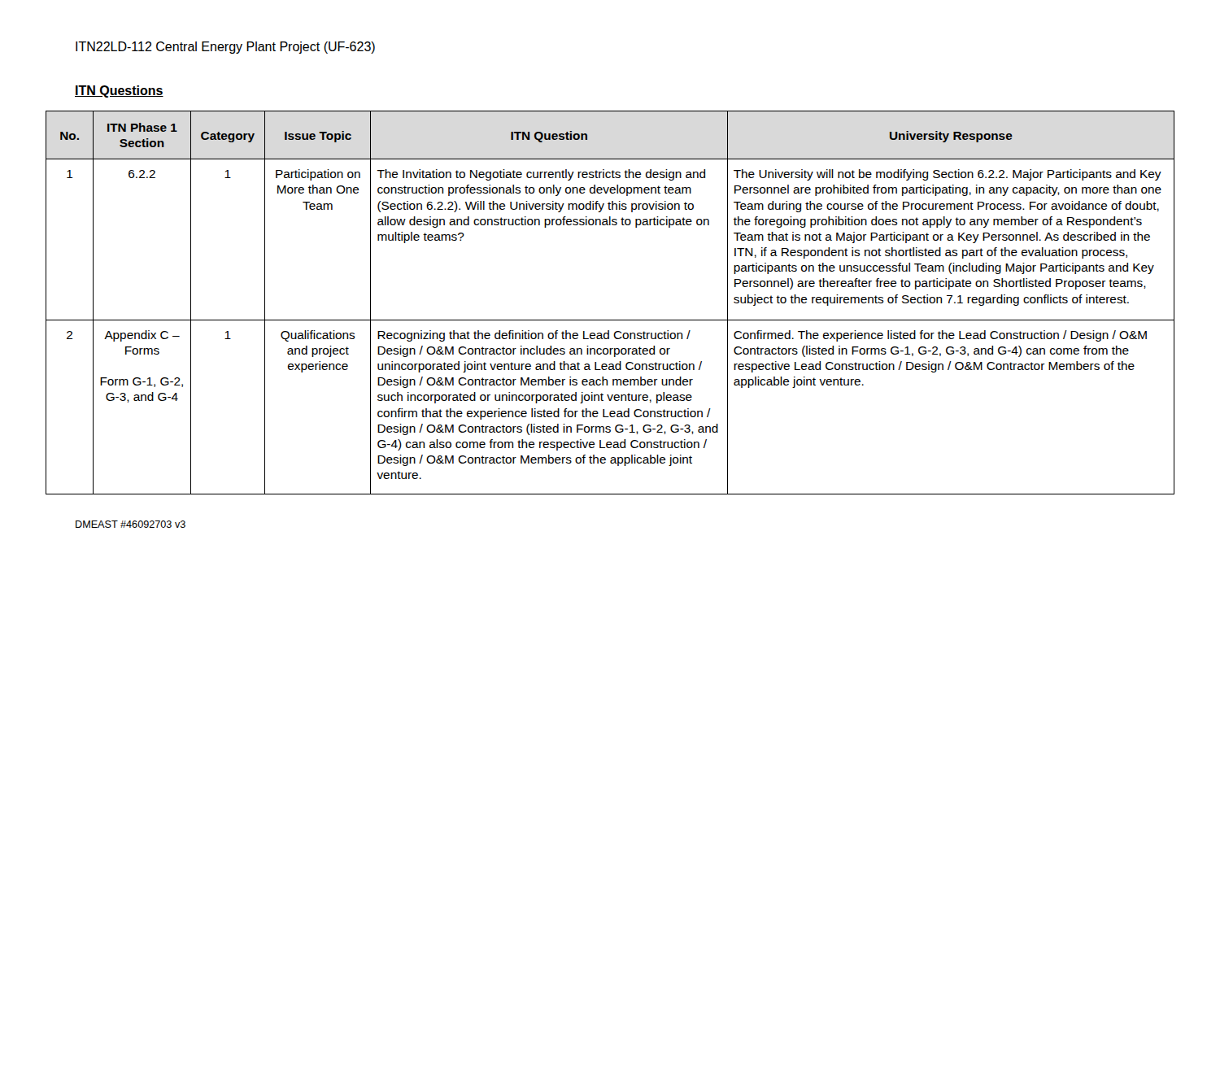ITN22LD-112 Central Energy Plant Project (UF-623)
ITN Questions
| No. | ITN Phase 1 Section | Category | Issue Topic | ITN Question | University Response |
| --- | --- | --- | --- | --- | --- |
| 1 | 6.2.2 | 1 | Participation on More than One Team | The Invitation to Negotiate currently restricts the design and construction professionals to only one development team (Section 6.2.2). Will the University modify this provision to allow design and construction professionals to participate on multiple teams? | The University will not be modifying Section 6.2.2. Major Participants and Key Personnel are prohibited from participating, in any capacity, on more than one Team during the course of the Procurement Process. For avoidance of doubt, the foregoing prohibition does not apply to any member of a Respondent’s Team that is not a Major Participant or a Key Personnel. As described in the ITN, if a Respondent is not shortlisted as part of the evaluation process, participants on the unsuccessful Team (including Major Participants and Key Personnel) are thereafter free to participate on Shortlisted Proposer teams, subject to the requirements of Section 7.1 regarding conflicts of interest. |
| 2 | Appendix C – Forms Form G-1, G-2, G-3, and G-4 | 1 | Qualifications and project experience | Recognizing that the definition of the Lead Construction / Design / O&M Contractor includes an incorporated or unincorporated joint venture and that a Lead Construction / Design / O&M Contractor Member is each member under such incorporated or unincorporated joint venture, please confirm that the experience listed for the Lead Construction / Design / O&M Contractors (listed in Forms G-1, G-2, G-3, and G-4) can also come from the respective Lead Construction / Design / O&M Contractor Members of the applicable joint venture. | Confirmed. The experience listed for the Lead Construction / Design / O&M Contractors (listed in Forms G-1, G-2, G-3, and G-4) can come from the respective Lead Construction / Design / O&M Contractor Members of the applicable joint venture. |
DMEAST #46092703 v3